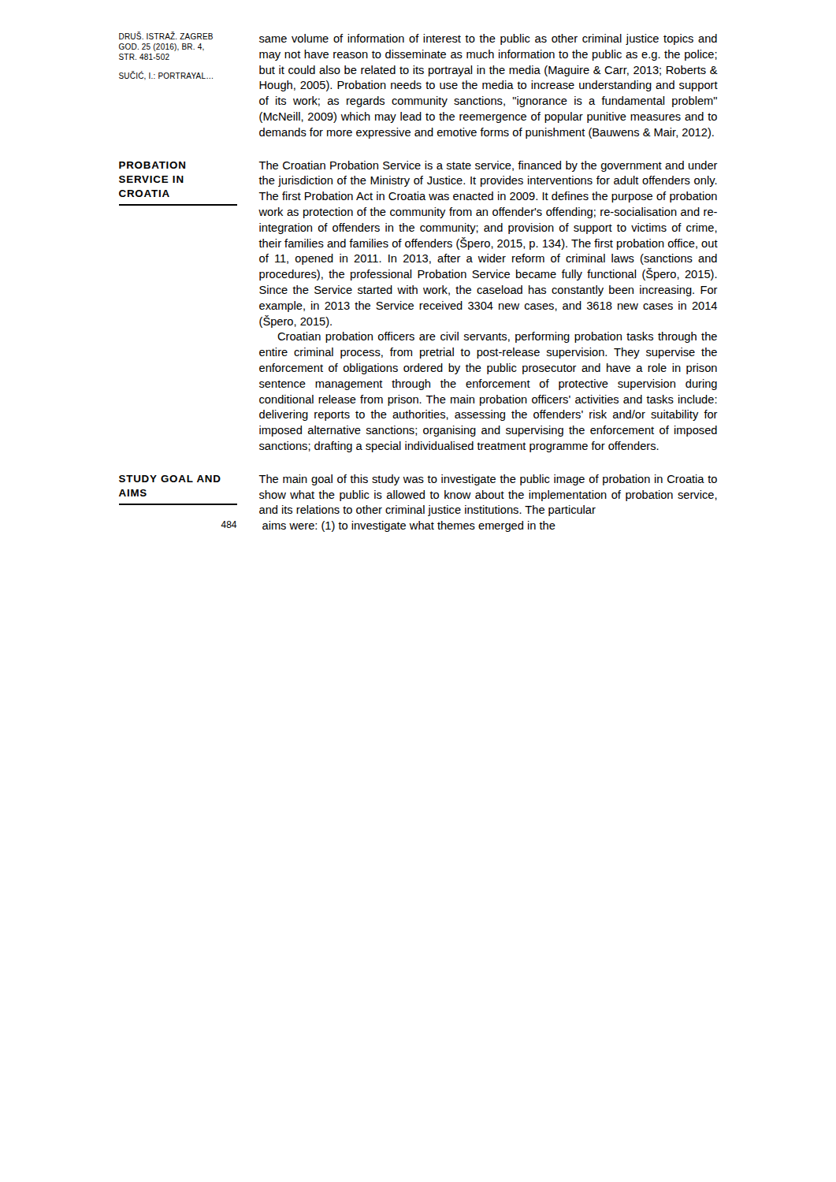DRUŠ. ISTRAŽ. ZAGREB
GOD. 25 (2016), BR. 4,
STR. 481-502
SUČIĆ, I.: PORTRAYAL…
same volume of information of interest to the public as other criminal justice topics and may not have reason to disseminate as much information to the public as e.g. the police; but it could also be related to its portrayal in the media (Maguire & Carr, 2013; Roberts & Hough, 2005). Probation needs to use the media to increase understanding and support of its work; as regards community sanctions, "ignorance is a fundamental problem" (McNeill, 2009) which may lead to the reemergence of popular punitive measures and to demands for more expressive and emotive forms of punishment (Bauwens & Mair, 2012).
Probation Service in Croatia
The Croatian Probation Service is a state service, financed by the government and under the jurisdiction of the Ministry of Justice. It provides interventions for adult offenders only. The first Probation Act in Croatia was enacted in 2009. It defines the purpose of probation work as protection of the community from an offender's offending; re-socialisation and re-integration of offenders in the community; and provision of support to victims of crime, their families and families of offenders (Špero, 2015, p. 134). The first probation office, out of 11, opened in 2011. In 2013, after a wider reform of criminal laws (sanctions and procedures), the professional Probation Service became fully functional (Špero, 2015). Since the Service started with work, the caseload has constantly been increasing. For example, in 2013 the Service received 3304 new cases, and 3618 new cases in 2014 (Špero, 2015).
Croatian probation officers are civil servants, performing probation tasks through the entire criminal process, from pretrial to post-release supervision. They supervise the enforcement of obligations ordered by the public prosecutor and have a role in prison sentence management through the enforcement of protective supervision during conditional release from prison. The main probation officers' activities and tasks include: delivering reports to the authorities, assessing the offenders' risk and/or suitability for imposed alternative sanctions; organising and supervising the enforcement of imposed sanctions; drafting a special individualised treatment programme for offenders.
Study Goal and Aims
The main goal of this study was to investigate the public image of probation in Croatia to show what the public is allowed to know about the implementation of probation service, and its relations to other criminal justice institutions. The particular
484
aims were: (1) to investigate what themes emerged in the